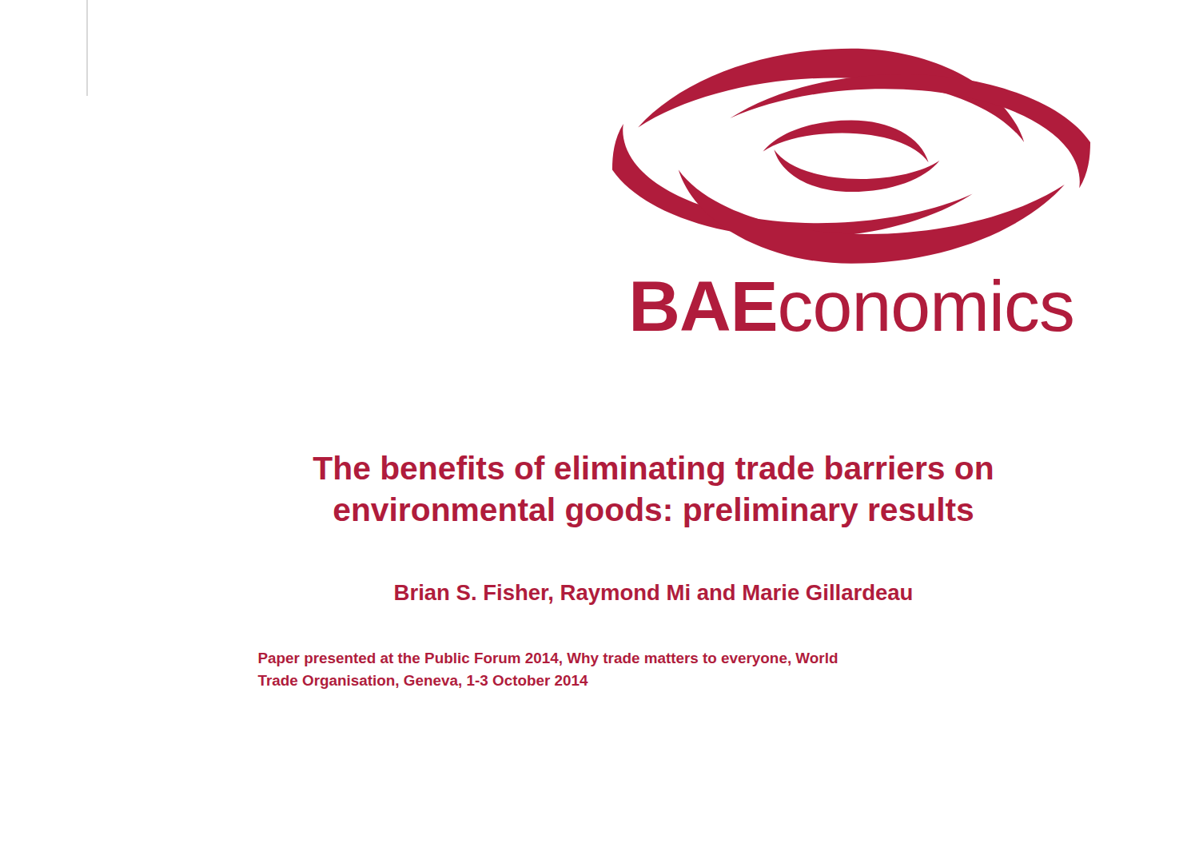BAEconomics
The benefits of eliminating trade barriers on environmental goods: preliminary results
Brian S. Fisher, Raymond Mi and Marie Gillardeau
Paper presented at the Public Forum 2014, Why trade matters to everyone, World Trade Organisation, Geneva, 1-3 October 2014